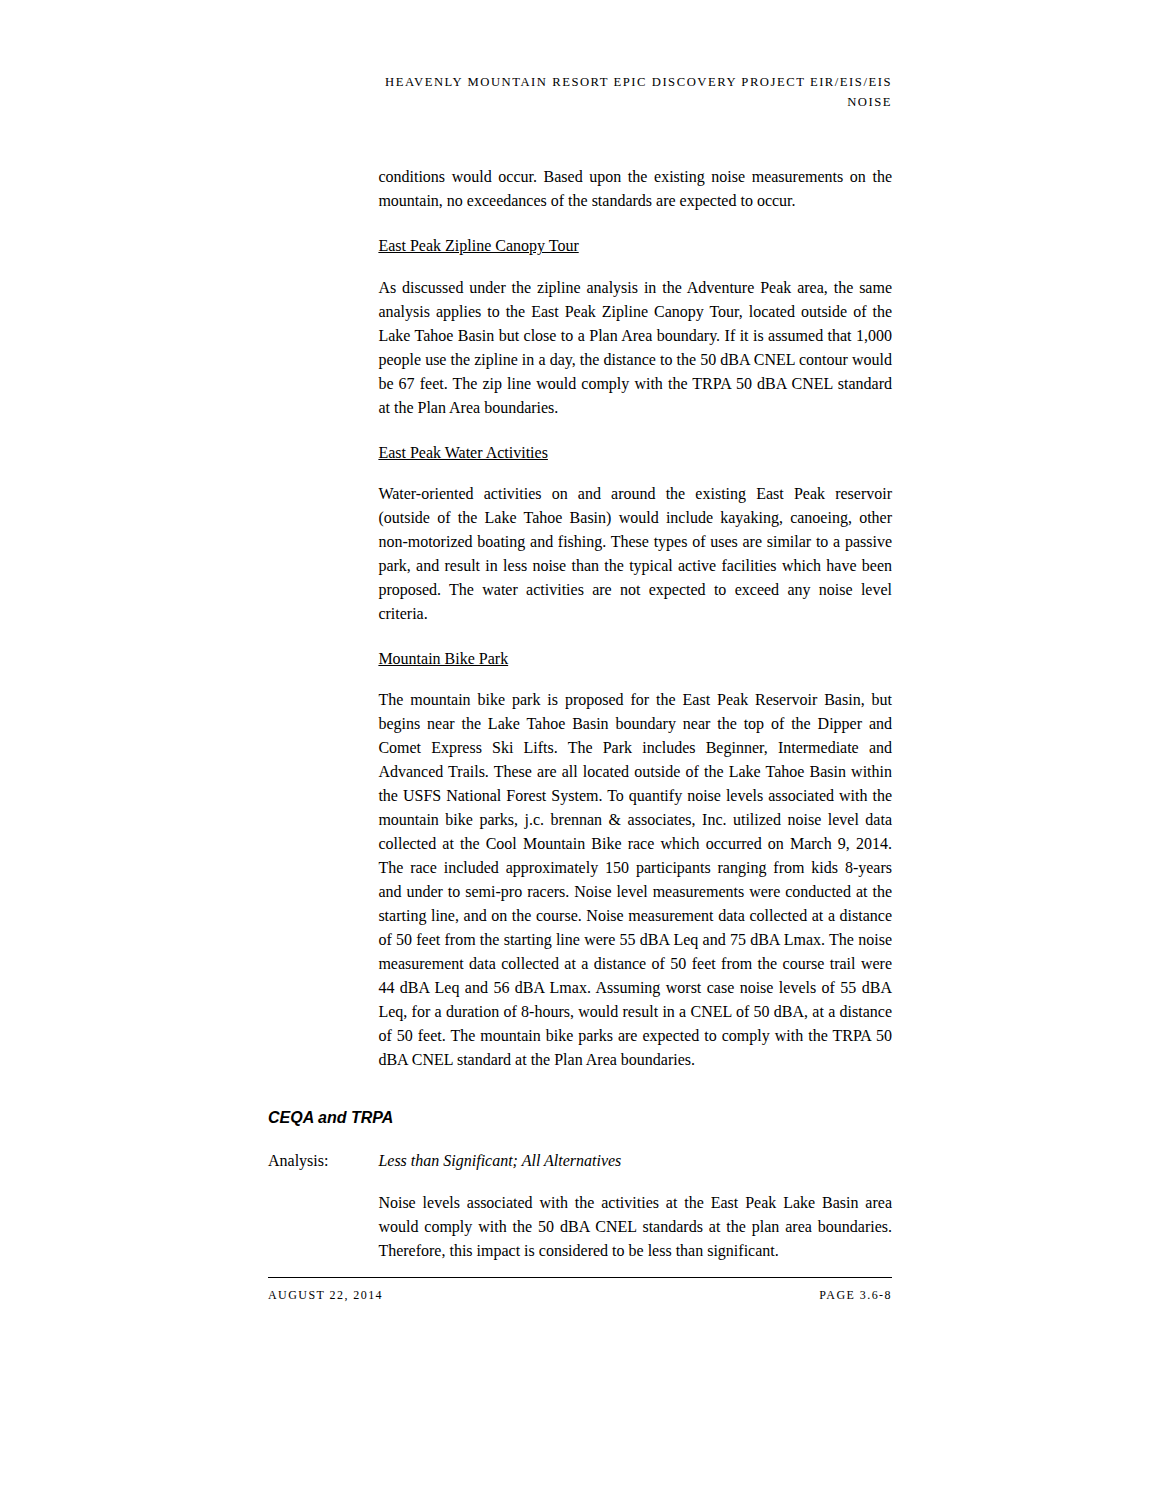HEAVENLY MOUNTAIN RESORT EPIC DISCOVERY PROJECT EIR/EIS/EIS NOISE
conditions would occur. Based upon the existing noise measurements on the mountain, no exceedances of the standards are expected to occur.
East Peak Zipline Canopy Tour
As discussed under the zipline analysis in the Adventure Peak area, the same analysis applies to the East Peak Zipline Canopy Tour, located outside of the Lake Tahoe Basin but close to a Plan Area boundary. If it is assumed that 1,000 people use the zipline in a day, the distance to the 50 dBA CNEL contour would be 67 feet. The zip line would comply with the TRPA 50 dBA CNEL standard at the Plan Area boundaries.
East Peak Water Activities
Water-oriented activities on and around the existing East Peak reservoir (outside of the Lake Tahoe Basin) would include kayaking, canoeing, other non-motorized boating and fishing. These types of uses are similar to a passive park, and result in less noise than the typical active facilities which have been proposed. The water activities are not expected to exceed any noise level criteria.
Mountain Bike Park
The mountain bike park is proposed for the East Peak Reservoir Basin, but begins near the Lake Tahoe Basin boundary near the top of the Dipper and Comet Express Ski Lifts. The Park includes Beginner, Intermediate and Advanced Trails. These are all located outside of the Lake Tahoe Basin within the USFS National Forest System. To quantify noise levels associated with the mountain bike parks, j.c. brennan & associates, Inc. utilized noise level data collected at the Cool Mountain Bike race which occurred on March 9, 2014. The race included approximately 150 participants ranging from kids 8-years and under to semi-pro racers. Noise level measurements were conducted at the starting line, and on the course. Noise measurement data collected at a distance of 50 feet from the starting line were 55 dBA Leq and 75 dBA Lmax. The noise measurement data collected at a distance of 50 feet from the course trail were 44 dBA Leq and 56 dBA Lmax. Assuming worst case noise levels of 55 dBA Leq, for a duration of 8-hours, would result in a CNEL of 50 dBA, at a distance of 50 feet. The mountain bike parks are expected to comply with the TRPA 50 dBA CNEL standard at the Plan Area boundaries.
CEQA and TRPA
Analysis:
Less than Significant; All Alternatives
Noise levels associated with the activities at the East Peak Lake Basin area would comply with the 50 dBA CNEL standards at the plan area boundaries. Therefore, this impact is considered to be less than significant.
AUGUST 22, 2014
PAGE 3.6-8